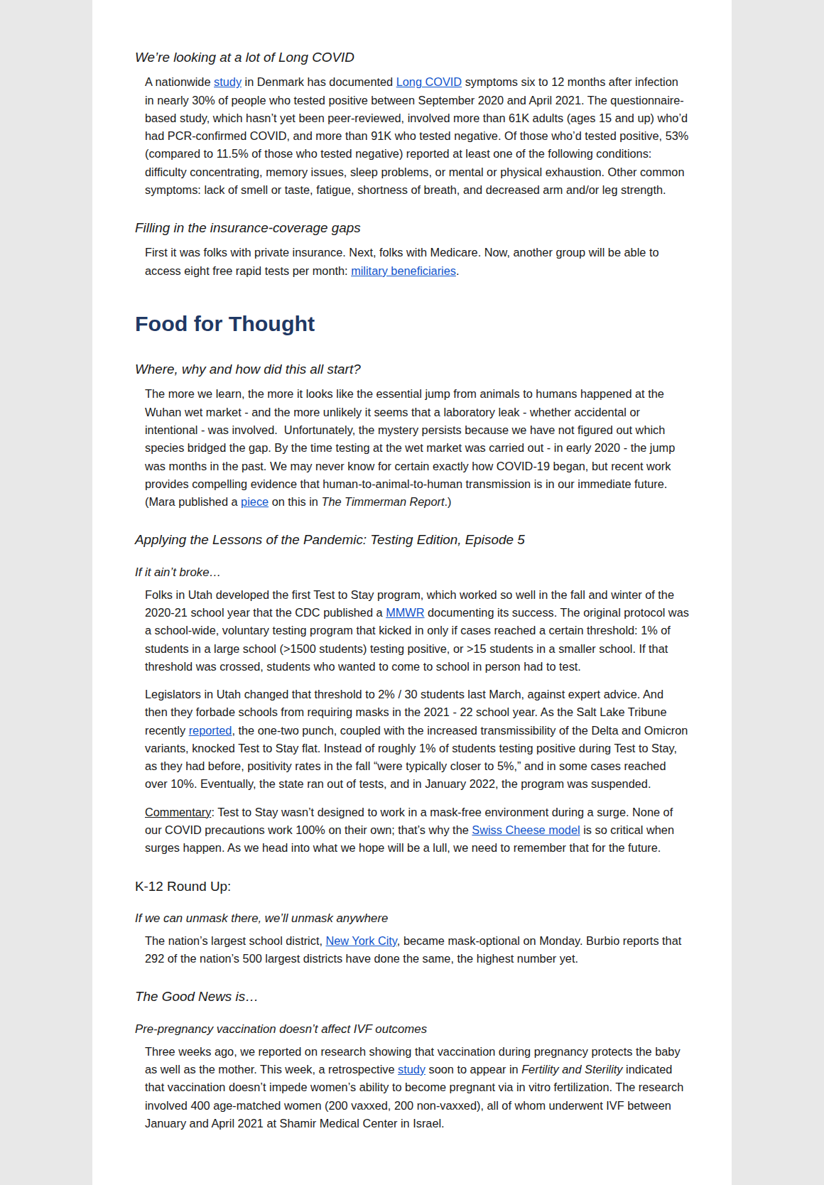We’re looking at a lot of Long COVID
A nationwide study in Denmark has documented Long COVID symptoms six to 12 months after infection in nearly 30% of people who tested positive between September 2020 and April 2021. The questionnaire-based study, which hasn’t yet been peer-reviewed, involved more than 61K adults (ages 15 and up) who’d had PCR-confirmed COVID, and more than 91K who tested negative. Of those who’d tested positive, 53% (compared to 11.5% of those who tested negative) reported at least one of the following conditions: difficulty concentrating, memory issues, sleep problems, or mental or physical exhaustion. Other common symptoms: lack of smell or taste, fatigue, shortness of breath, and decreased arm and/or leg strength.
Filling in the insurance-coverage gaps
First it was folks with private insurance. Next, folks with Medicare. Now, another group will be able to access eight free rapid tests per month: military beneficiaries.
Food for Thought
Where, why and how did this all start?
The more we learn, the more it looks like the essential jump from animals to humans happened at the Wuhan wet market - and the more unlikely it seems that a laboratory leak - whether accidental or intentional - was involved. Unfortunately, the mystery persists because we have not figured out which species bridged the gap. By the time testing at the wet market was carried out - in early 2020 - the jump was months in the past. We may never know for certain exactly how COVID-19 began, but recent work provides compelling evidence that human-to-animal-to-human transmission is in our immediate future. (Mara published a piece on this in The Timmerman Report.)
Applying the Lessons of the Pandemic: Testing Edition, Episode 5
If it ain’t broke…
Folks in Utah developed the first Test to Stay program, which worked so well in the fall and winter of the 2020-21 school year that the CDC published a MMWR documenting its success. The original protocol was a school-wide, voluntary testing program that kicked in only if cases reached a certain threshold: 1% of students in a large school (>1500 students) testing positive, or >15 students in a smaller school. If that threshold was crossed, students who wanted to come to school in person had to test.
Legislators in Utah changed that threshold to 2% / 30 students last March, against expert advice. And then they forbade schools from requiring masks in the 2021 - 22 school year. As the Salt Lake Tribune recently reported, the one-two punch, coupled with the increased transmissibility of the Delta and Omicron variants, knocked Test to Stay flat. Instead of roughly 1% of students testing positive during Test to Stay, as they had before, positivity rates in the fall “were typically closer to 5%,” and in some cases reached over 10%. Eventually, the state ran out of tests, and in January 2022, the program was suspended.
Commentary: Test to Stay wasn’t designed to work in a mask-free environment during a surge. None of our COVID precautions work 100% on their own; that’s why the Swiss Cheese model is so critical when surges happen. As we head into what we hope will be a lull, we need to remember that for the future.
K-12 Round Up:
If we can unmask there, we’ll unmask anywhere
The nation’s largest school district, New York City, became mask-optional on Monday. Burbio reports that 292 of the nation’s 500 largest districts have done the same, the highest number yet.
The Good News is…
Pre-pregnancy vaccination doesn’t affect IVF outcomes
Three weeks ago, we reported on research showing that vaccination during pregnancy protects the baby as well as the mother. This week, a retrospective study soon to appear in Fertility and Sterility indicated that vaccination doesn’t impede women’s ability to become pregnant via in vitro fertilization. The research involved 400 age-matched women (200 vaxxed, 200 non-vaxxed), all of whom underwent IVF between January and April 2021 at Shamir Medical Center in Israel.